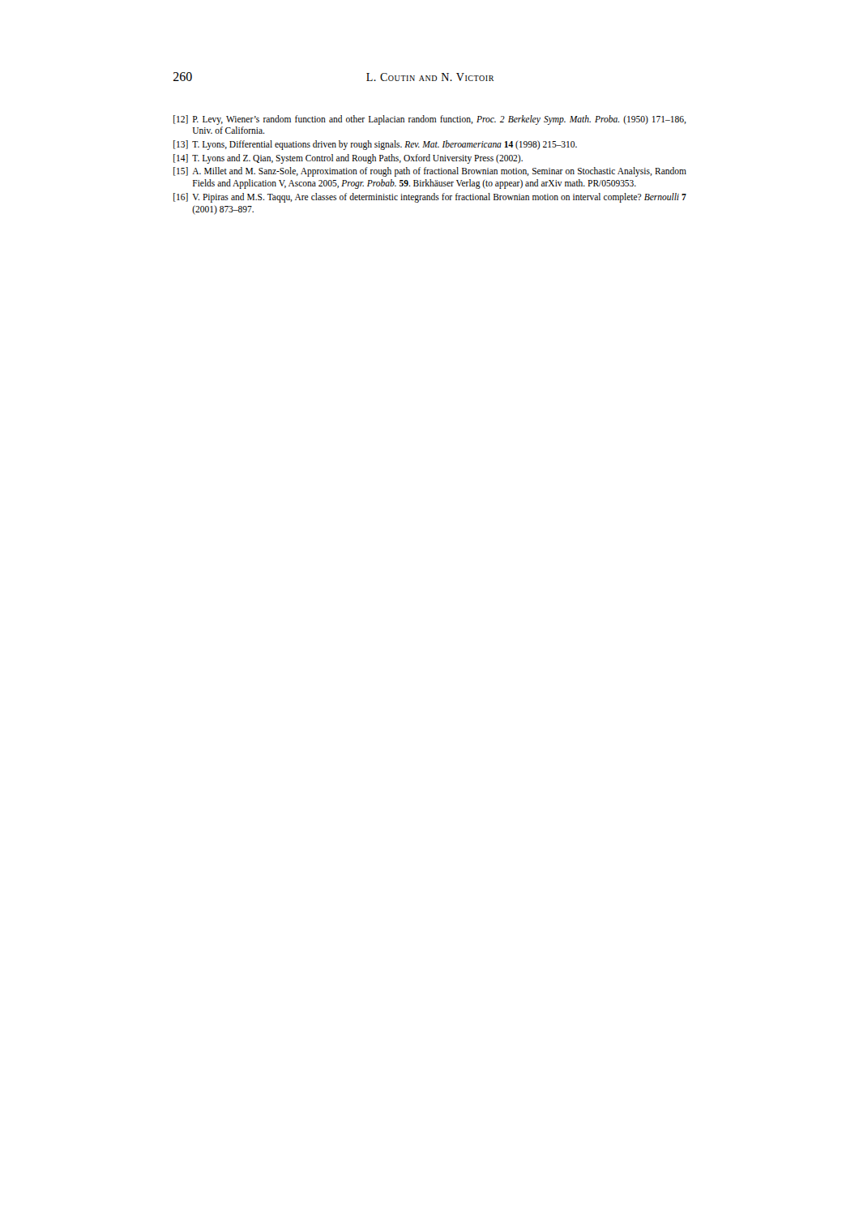260 L. Coutin and N. Victoir
[12] P. Levy, Wiener’s random function and other Laplacian random function, Proc. 2 Berkeley Symp. Math. Proba. (1950) 171–186, Univ. of California.
[13] T. Lyons, Differential equations driven by rough signals. Rev. Mat. Iberoamericana 14 (1998) 215–310.
[14] T. Lyons and Z. Qian, System Control and Rough Paths, Oxford University Press (2002).
[15] A. Millet and M. Sanz-Sole, Approximation of rough path of fractional Brownian motion, Seminar on Stochastic Analysis, Random Fields and Application V, Ascona 2005, Progr. Probab. 59. Birkhäuser Verlag (to appear) and arXiv math. PR/0509353.
[16] V. Pipiras and M.S. Taqqu, Are classes of deterministic integrands for fractional Brownian motion on interval complete? Bernoulli 7 (2001) 873–897.